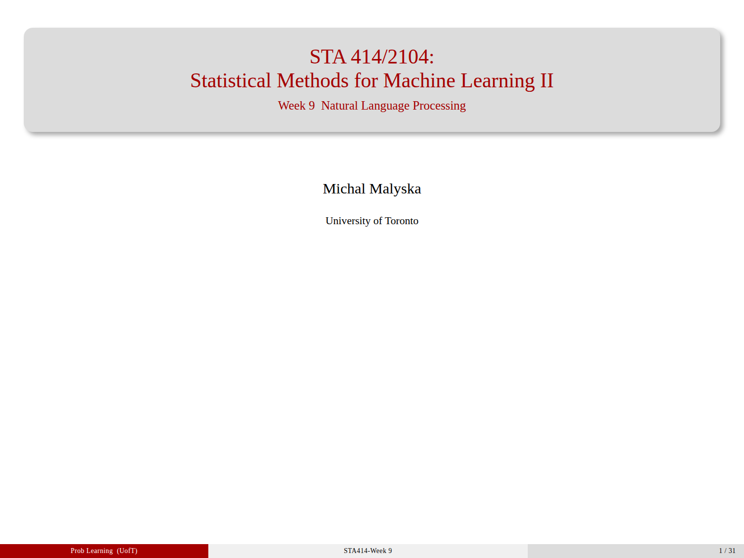STA 414/2104:
Statistical Methods for Machine Learning II
Week 9 Natural Language Processing
Michal Malyska
University of Toronto
Prob Learning (UofT)
STA414-Week 9
1 / 31